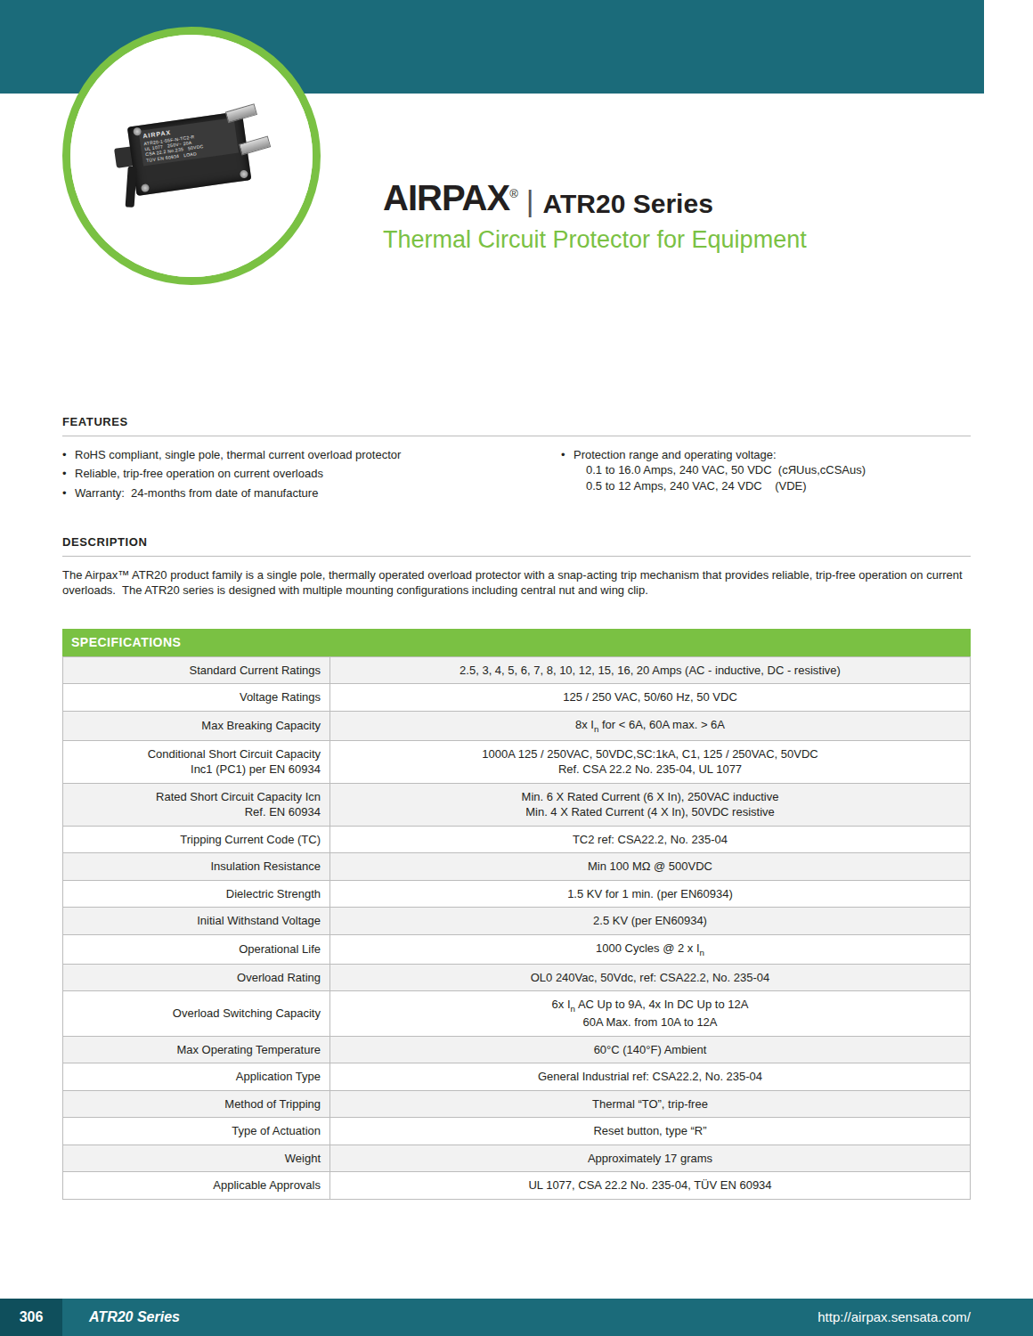AIRPAX
ATR20-1-55F-N-TC2-R
UL 1077 250V~ 20A
CSA 22.2 No.235 50VDC
TÜV EN 60934 LOAD
AIRPAX® | ATR20 Series
Thermal Circuit Protector for Equipment
FEATURES
RoHS compliant, single pole, thermal current overload protector
Reliable, trip-free operation on current overloads
Warranty: 24-months from date of manufacture
Protection range and operating voltage: 0.1 to 16.0 Amps, 240 VAC, 50 VDC (cЯUus,cCSAus) 0.5 to 12 Amps, 240 VAC, 24 VDC (VDE)
DESCRIPTION
The Airpax™ ATR20 product family is a single pole, thermally operated overload protector with a snap-acting trip mechanism that provides reliable, trip-free operation on current overloads. The ATR20 series is designed with multiple mounting configurations including central nut and wing clip.
SPECIFICATIONS
| Standard Current Ratings | 2.5, 3, 4, 5, 6, 7, 8, 10, 12, 15, 16, 20 Amps (AC - inductive, DC - resistive) |
| Voltage Ratings | 125 / 250 VAC, 50/60 Hz, 50 VDC |
| Max Breaking Capacity | 8x I n for < 6A, 60A max. > 6A |
| Conditional Short Circuit Capacity Inc1 (PC1) per EN 60934 | 1000A 125 / 250VAC, 50VDC,SC:1kA, C1, 125 / 250VAC, 50VDC Ref. CSA 22.2 No. 235-04, UL 1077 |
| Rated Short Circuit Capacity Icn Ref. EN 60934 | Min. 6 X Rated Current (6 X In), 250VAC inductive Min. 4 X Rated Current (4 X In), 50VDC resistive |
| Tripping Current Code (TC) | TC2 ref: CSA22.2, No. 235-04 |
| Insulation Resistance | Min 100 MΩ @ 500VDC |
| Dielectric Strength | 1.5 KV for 1 min. (per EN60934) |
| Initial Withstand Voltage | 2.5 KV (per EN60934) |
| Operational Life | 1000 Cycles @ 2 x I n |
| Overload Rating | OL0 240Vac, 50Vdc, ref: CSA22.2, No. 235-04 |
| Overload Switching Capacity | 6x I n AC Up to 9A, 4x In DC Up to 12A 60A Max. from 10A to 12A |
| Max Operating Temperature | 60°C (140°F) Ambient |
| Application Type | General Industrial ref: CSA22.2, No. 235-04 |
| Method of Tripping | Thermal “TO”, trip-free |
| Type of Actuation | Reset button, type “R” |
| Weight | Approximately 17 grams |
| Applicable Approvals | UL 1077, CSA 22.2 No. 235-04, TÜV EN 60934 |
306
ATR20 Series
http://airpax.sensata.com/